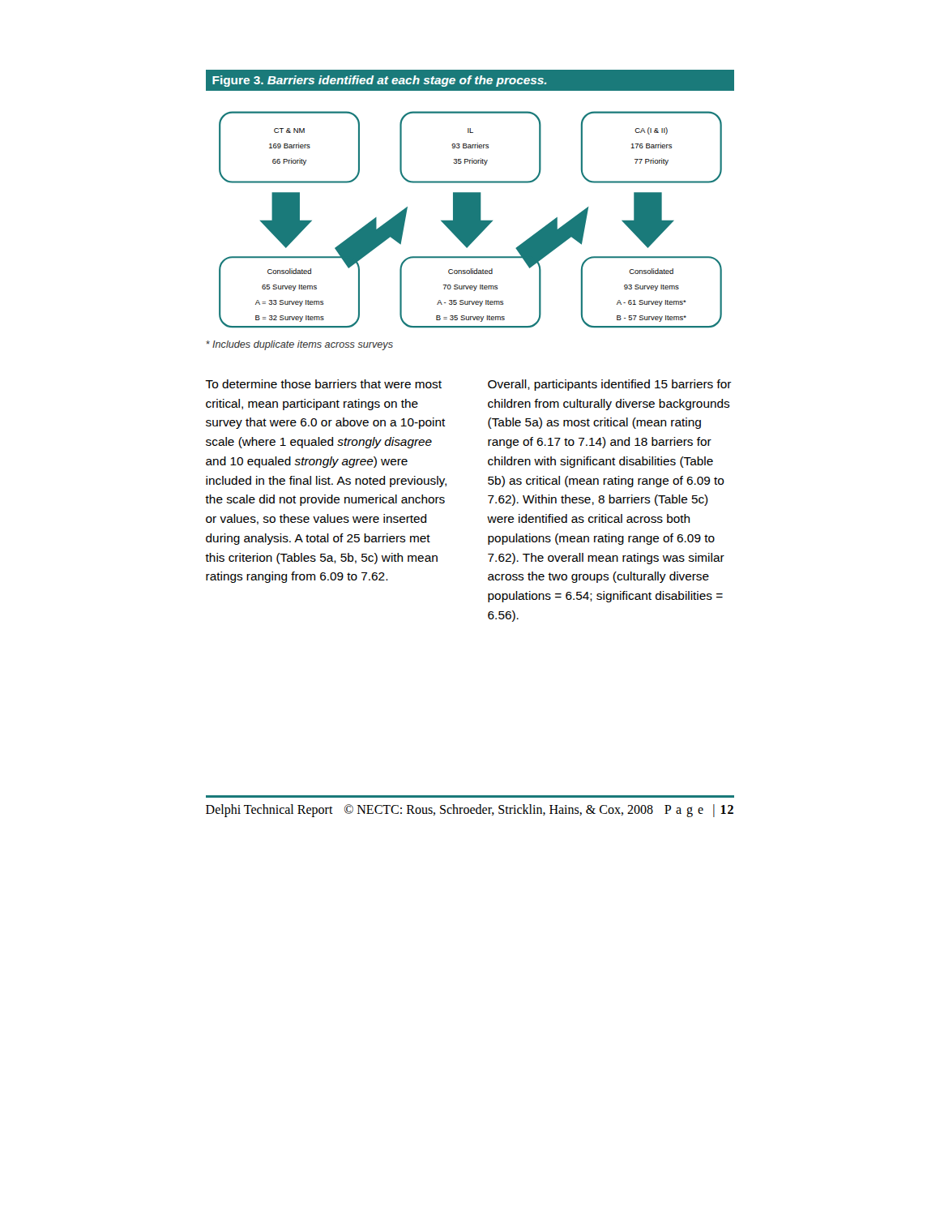Figure 3. Barriers identified at each stage of the process.
CT & NM 169 Barriers 66 Priority IL 93 Barriers 35 Priority CA (I & II) 176 Barriers 77 Priority Consolidated 65 Survey Items A = 33 Survey Items B = 32 Survey Items Consolidated 70 Survey Items A - 35 Survey Items B = 35 Survey Items Consolidated 93 Survey Items A - 61 Survey Items* B - 57 Survey Items*
* Includes duplicate items across surveys
To determine those barriers that were most critical, mean participant ratings on the survey that were 6.0 or above on a 10-point scale (where 1 equaled strongly disagree and 10 equaled strongly agree) were included in the final list. As noted previously, the scale did not provide numerical anchors or values, so these values were inserted during analysis. A total of 25 barriers met this criterion (Tables 5a, 5b, 5c) with mean ratings ranging from 6.09 to 7.62.
Overall, participants identified 15 barriers for children from culturally diverse backgrounds (Table 5a) as most critical (mean rating range of 6.17 to 7.14) and 18 barriers for children with significant disabilities (Table 5b) as critical (mean rating range of 6.09 to 7.62). Within these, 8 barriers (Table 5c) were identified as critical across both populations (mean rating range of 6.09 to 7.62). The overall mean ratings was similar across the two groups (culturally diverse populations = 6.54; significant disabilities = 6.56).
Delphi Technical Report © NECTC: Rous, Schroeder, Stricklin, Hains, & Cox, 2008 P a g e | 12